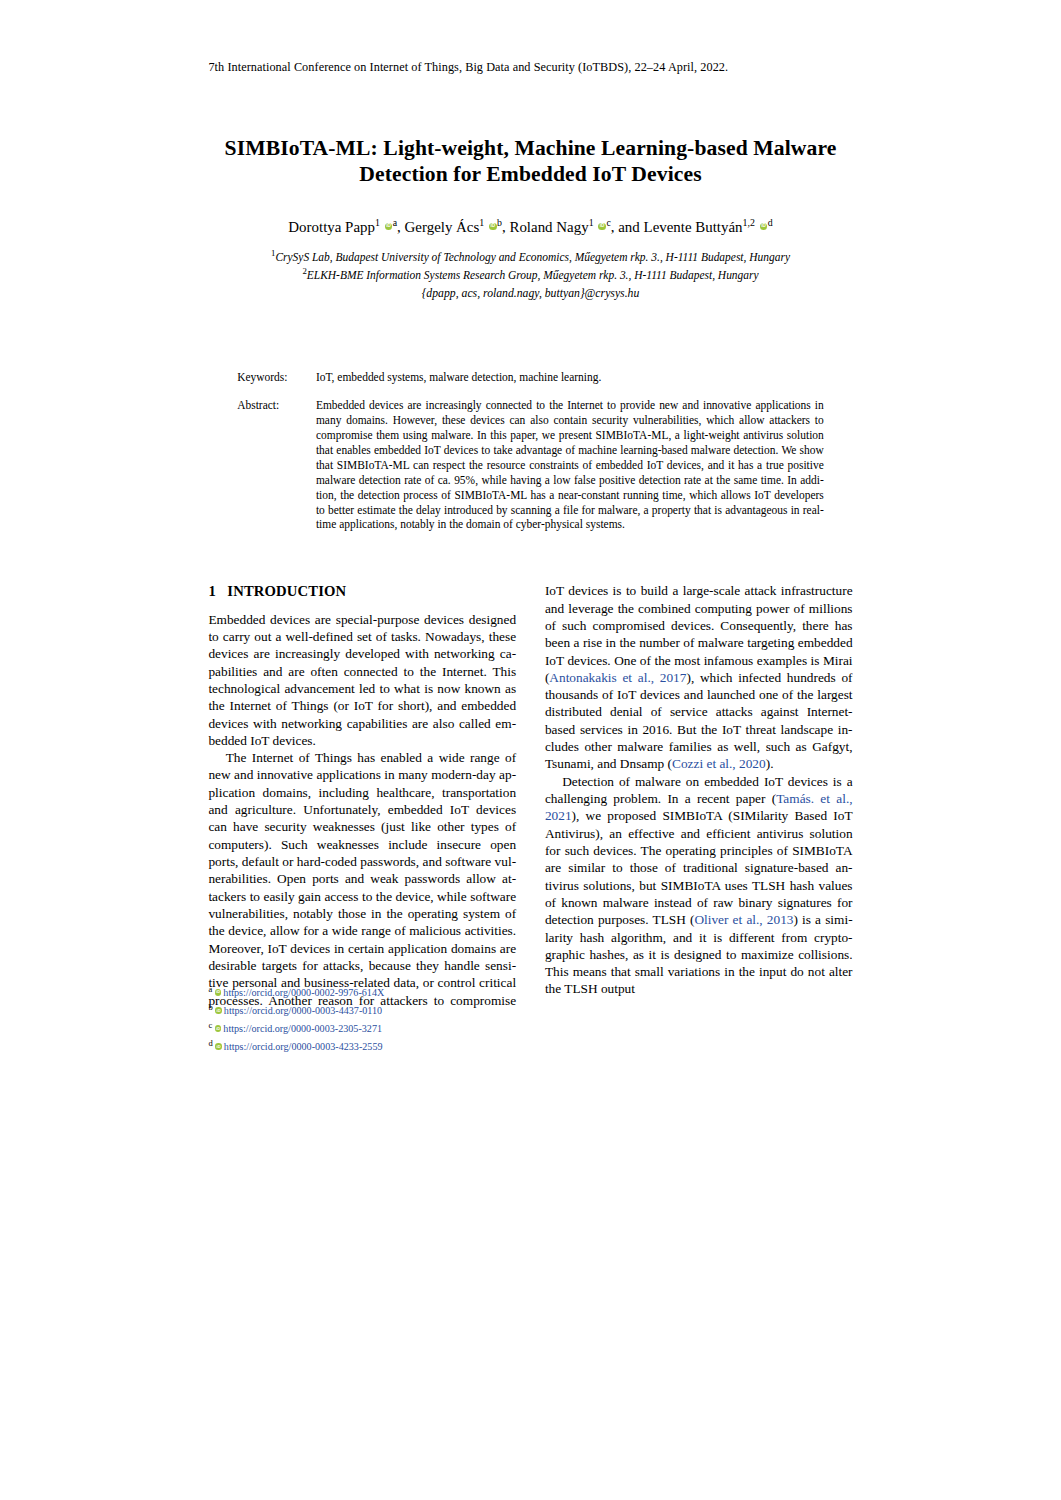7th International Conference on Internet of Things, Big Data and Security (IoTBDS), 22–24 April, 2022.
SIMBIoTA-ML: Light-weight, Machine Learning-based Malware
Detection for Embedded IoT Devices
Dorottya Papp1 a, Gergely Ács1 b, Roland Nagy1 c, and Levente Buttyán1,2 d
1CrySyS Lab, Budapest University of Technology and Economics, Műegyetem rkp. 3., H-1111 Budapest, Hungary
2ELKH-BME Information Systems Research Group, Műegyetem rkp. 3., H-1111 Budapest, Hungary
{dpapp, acs, roland.nagy, buttyan}@crysys.hu
Keywords:
IoT, embedded systems, malware detection, machine learning.
Abstract:
Embedded devices are increasingly connected to the Internet to provide new and innovative applications in many domains. However, these devices can also contain security vulnerabilities, which allow attackers to compromise them using malware. In this paper, we present SIMBIoTA-ML, a light-weight antivirus solution that enables embedded IoT devices to take advantage of machine learning-based malware detection. We show that SIMBIoTA-ML can respect the resource constraints of embedded IoT devices, and it has a true positive malware detection rate of ca. 95%, while having a low false positive detection rate at the same time. In addition, the detection process of SIMBIoTA-ML has a near-constant running time, which allows IoT developers to better estimate the delay introduced by scanning a file for malware, a property that is advantageous in real-time applications, notably in the domain of cyber-physical systems.
1 INTRODUCTION
Embedded devices are special-purpose devices designed to carry out a well-defined set of tasks. Nowadays, these devices are increasingly developed with networking capabilities and are often connected to the Internet. This technological advancement led to what is now known as the Internet of Things (or IoT for short), and embedded devices with networking capabilities are also called embedded IoT devices.
The Internet of Things has enabled a wide range of new and innovative applications in many modern-day application domains, including healthcare, transportation and agriculture. Unfortunately, embedded IoT devices can have security weaknesses (just like other types of computers). Such weaknesses include insecure open ports, default or hard-coded passwords, and software vulnerabilities. Open ports and weak passwords allow attackers to easily gain access to the device, while software vulnerabilities, notably those in the operating system of the device, allow for a wide range of malicious activities. Moreover, IoT devices in certain application domains are desirable targets for attacks, because they handle sensitive personal and business-related data, or control critical processes. Another reason for attackers to compromise IoT devices is to build a large-scale attack infrastructure and leverage the combined computing power of millions of such compromised devices. Consequently, there has been a rise in the number of malware targeting embedded IoT devices. One of the most infamous examples is Mirai (Antonakakis et al., 2017), which infected hundreds of thousands of IoT devices and launched one of the largest distributed denial of service attacks against Internet-based services in 2016. But the IoT threat landscape includes other malware families as well, such as Gafgyt, Tsunami, and Dnsamp (Cozzi et al., 2020).
Detection of malware on embedded IoT devices is a challenging problem. In a recent paper (Tamás. et al., 2021), we proposed SIMBIoTA (SIMilarity Based IoT Antivirus), an effective and efficient antivirus solution for such devices. The operating principles of SIMBIoTA are similar to those of traditional signature-based antivirus solutions, but SIMBIoTA uses TLSH hash values of known malware instead of raw binary signatures for detection purposes. TLSH (Oliver et al., 2013) is a similarity hash algorithm, and it is different from cryptographic hashes, as it is designed to maximize collisions. This means that small variations in the input do not alter the TLSH output
a https://orcid.org/0000-0002-9976-614X
b https://orcid.org/0000-0003-4437-0110
c https://orcid.org/0000-0003-2305-3271
d https://orcid.org/0000-0003-4233-2559